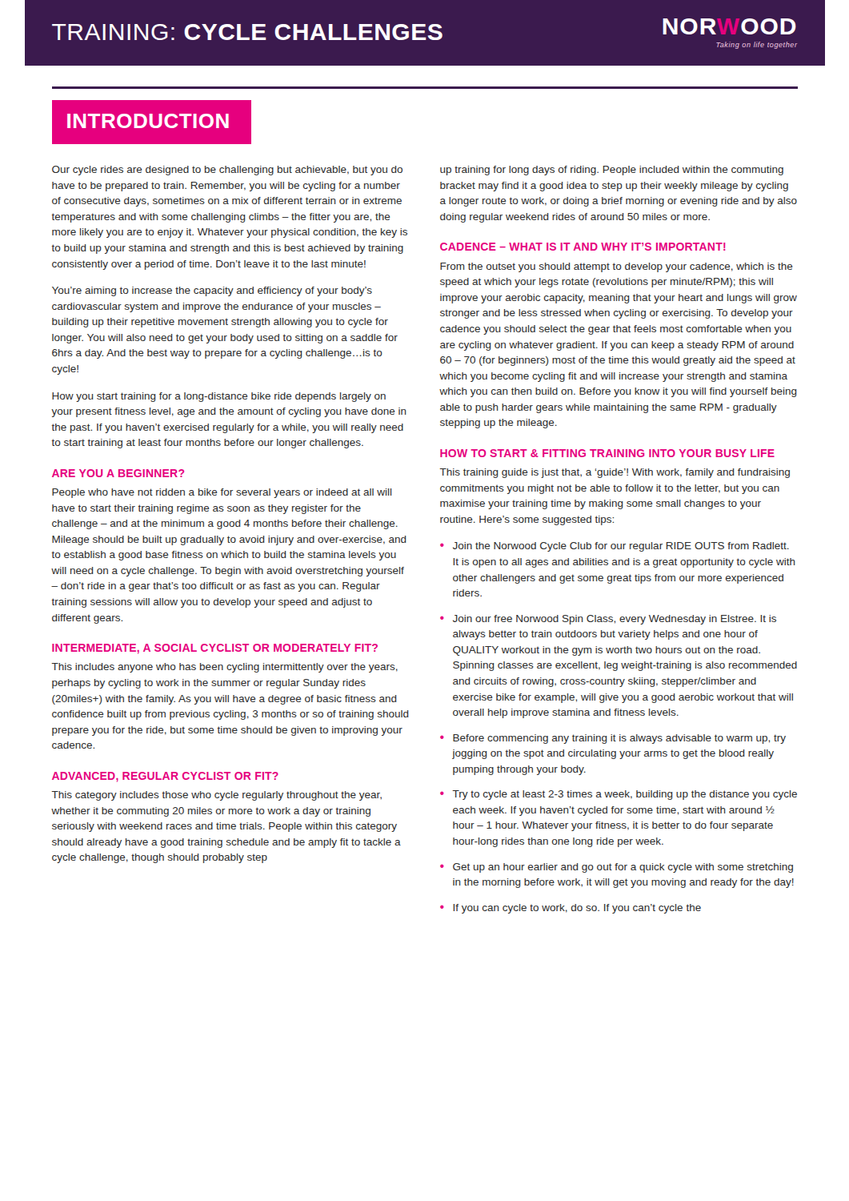Training: Cycle Challenges
NORWOOD Taking on life together
Introduction
Our cycle rides are designed to be challenging but achievable, but you do have to be prepared to train. Remember, you will be cycling for a number of consecutive days, sometimes on a mix of different terrain or in extreme temperatures and with some challenging climbs – the fitter you are, the more likely you are to enjoy it. Whatever your physical condition, the key is to build up your stamina and strength and this is best achieved by training consistently over a period of time. Don’t leave it to the last minute!
You’re aiming to increase the capacity and efficiency of your body’s cardiovascular system and improve the endurance of your muscles – building up their repetitive movement strength allowing you to cycle for longer. You will also need to get your body used to sitting on a saddle for 6hrs a day. And the best way to prepare for a cycling challenge…is to cycle!
How you start training for a long-distance bike ride depends largely on your present fitness level, age and the amount of cycling you have done in the past. If you haven’t exercised regularly for a while, you will really need to start training at least four months before our longer challenges.
Are you a beginner?
People who have not ridden a bike for several years or indeed at all will have to start their training regime as soon as they register for the challenge – and at the minimum a good 4 months before their challenge. Mileage should be built up gradually to avoid injury and over-exercise, and to establish a good base fitness on which to build the stamina levels you will need on a cycle challenge. To begin with avoid overstretching yourself – don’t ride in a gear that’s too difficult or as fast as you can. Regular training sessions will allow you to develop your speed and adjust to different gears.
Intermediate, a social cyclist or moderately fit?
This includes anyone who has been cycling intermittently over the years, perhaps by cycling to work in the summer or regular Sunday rides (20miles+) with the family. As you will have a degree of basic fitness and confidence built up from previous cycling, 3 months or so of training should prepare you for the ride, but some time should be given to improving your cadence.
Advanced, regular cyclist or fit?
This category includes those who cycle regularly throughout the year, whether it be commuting 20 miles or more to work a day or training seriously with weekend races and time trials. People within this category should already have a good training schedule and be amply fit to tackle a cycle challenge, though should probably step
up training for long days of riding. People included within the commuting bracket may find it a good idea to step up their weekly mileage by cycling a longer route to work, or doing a brief morning or evening ride and by also doing regular weekend rides of around 50 miles or more.
Cadence – what is it and why it’s important!
From the outset you should attempt to develop your cadence, which is the speed at which your legs rotate (revolutions per minute/RPM); this will improve your aerobic capacity, meaning that your heart and lungs will grow stronger and be less stressed when cycling or exercising. To develop your cadence you should select the gear that feels most comfortable when you are cycling on whatever gradient. If you can keep a steady RPM of around 60 – 70 (for beginners) most of the time this would greatly aid the speed at which you become cycling fit and will increase your strength and stamina which you can then build on. Before you know it you will find yourself being able to push harder gears while maintaining the same RPM - gradually stepping up the mileage.
How to start & fitting training into your busy life
This training guide is just that, a ‘guide’! With work, family and fundraising commitments you might not be able to follow it to the letter, but you can maximise your training time by making some small changes to your routine. Here’s some suggested tips:
Join the Norwood Cycle Club for our regular RIDE OUTS from Radlett. It is open to all ages and abilities and is a great opportunity to cycle with other challengers and get some great tips from our more experienced riders.
Join our free Norwood Spin Class, every Wednesday in Elstree. It is always better to train outdoors but variety helps and one hour of QUALITY workout in the gym is worth two hours out on the road. Spinning classes are excellent, leg weight-training is also recommended and circuits of rowing, cross-country skiing, stepper/climber and exercise bike for example, will give you a good aerobic workout that will overall help improve stamina and fitness levels.
Before commencing any training it is always advisable to warm up, try jogging on the spot and circulating your arms to get the blood really pumping through your body.
Try to cycle at least 2-3 times a week, building up the distance you cycle each week. If you haven’t cycled for some time, start with around ½ hour – 1 hour. Whatever your fitness, it is better to do four separate hour-long rides than one long ride per week.
Get up an hour earlier and go out for a quick cycle with some stretching in the morning before work, it will get you moving and ready for the day!
If you can cycle to work, do so. If you can’t cycle the